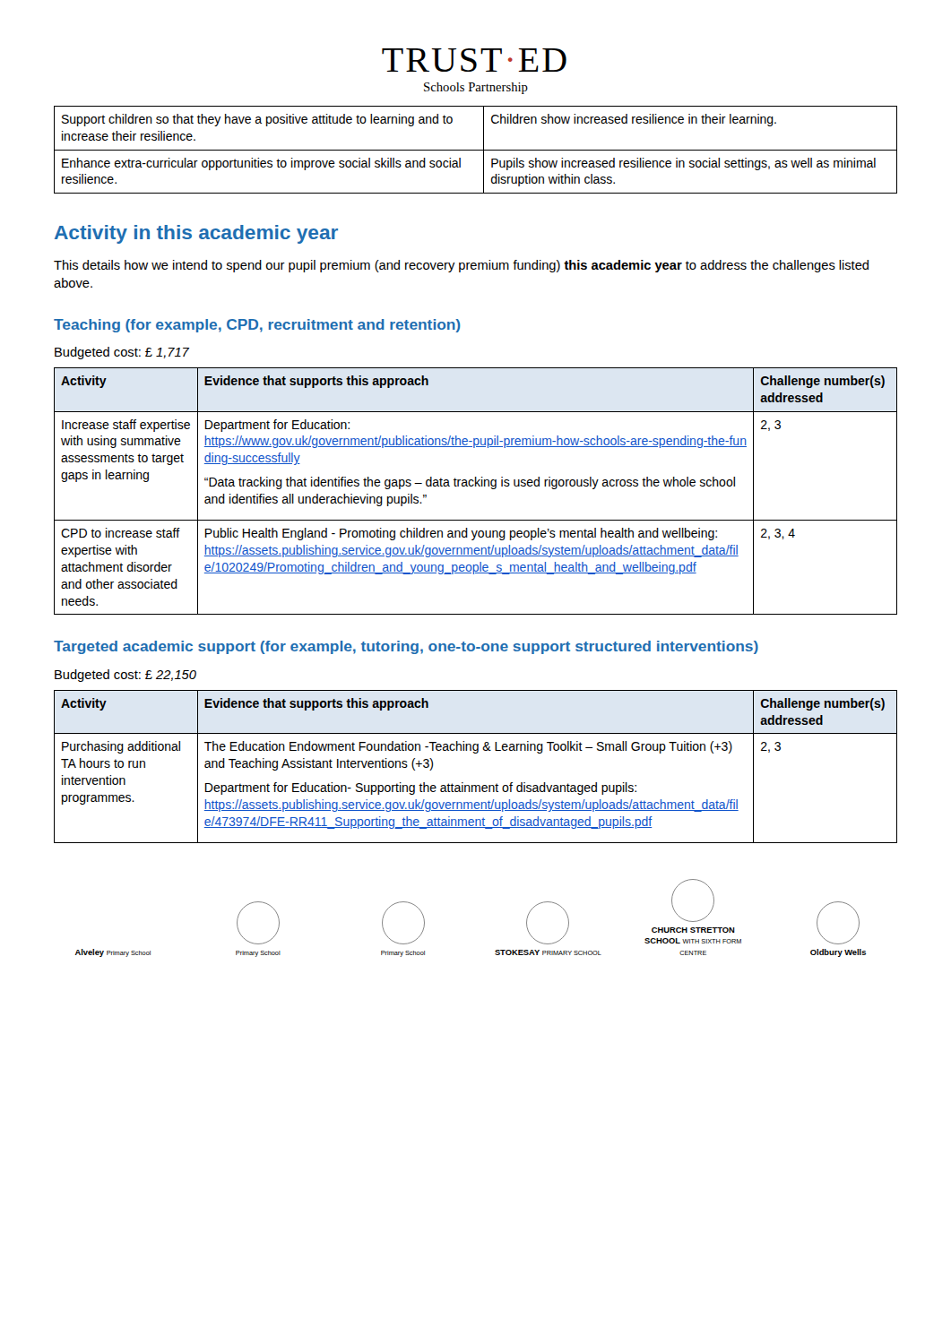TRUST·ED
Schools Partnership
| Support children so that they have a positive attitude to learning and to increase their resilience. | Children show increased resilience in their learning. |
| Enhance extra-curricular opportunities to improve social skills and social resilience. | Pupils show increased resilience in social settings, as well as minimal disruption within class. |
Activity in this academic year
This details how we intend to spend our pupil premium (and recovery premium funding) this academic year to address the challenges listed above.
Teaching (for example, CPD, recruitment and retention)
Budgeted cost: £ 1,717
| Activity | Evidence that supports this approach | Challenge number(s) addressed |
| --- | --- | --- |
| Increase staff expertise with using summative assessments to target gaps in learning | Department for Education: https://www.gov.uk/government/publications/the-pupil-premium-how-schools-are-spending-the-funding-successfully “Data tracking that identifies the gaps – data tracking is used rigorously across the whole school and identifies all underachieving pupils.” | 2, 3 |
| CPD to increase staff expertise with attachment disorder and other associated needs. | Public Health England - Promoting children and young people’s mental health and wellbeing: https://assets.publishing.service.gov.uk/government/uploads/system/uploads/attachment_data/file/1020249/Promoting_children_and_young_people_s_mental_health_and_wellbeing.pdf | 2, 3, 4 |
Targeted academic support (for example, tutoring, one-to-one support structured interventions)
Budgeted cost: £ 22,150
| Activity | Evidence that supports this approach | Challenge number(s) addressed |
| --- | --- | --- |
| Purchasing additional TA hours to run intervention programmes. | The Education Endowment Foundation -Teaching & Learning Toolkit – Small Group Tuition (+3) and Teaching Assistant Interventions (+3) Department for Education- Supporting the attainment of disadvantaged pupils: https://assets.publishing.service.gov.uk/government/uploads/system/uploads/attachment_data/file/473974/DFE-RR411_Supporting_the_attainment_of_disadvantaged_pupils.pdf | 2, 3 |
Alveley Primary School
Primary School
Primary School
STOKESAY PRIMARY SCHOOL
CHURCH STRETTON SCHOOL WITH SIXTH FORM CENTRE
Oldbury Wells